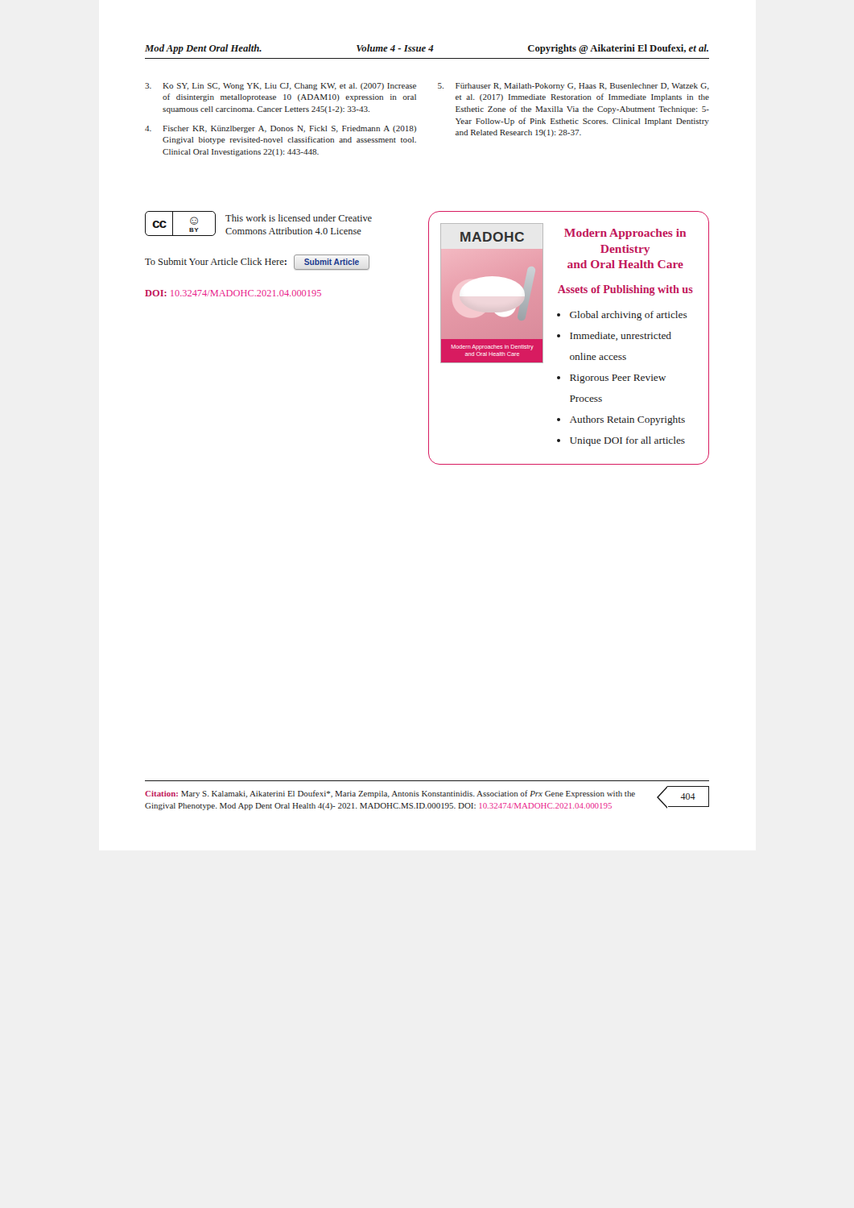Mod App Dent Oral Health.
Volume 4 - Issue 4
Copyrights @ Aikaterini El Doufexi, et al.
3. Ko SY, Lin SC, Wong YK, Liu CJ, Chang KW, et al. (2007) Increase of disintergin metalloprotease 10 (ADAM10) expression in oral squamous cell carcinoma. Cancer Letters 245(1-2): 33-43.
4. Fischer KR, Künzlberger A, Donos N, Fickl S, Friedmann A (2018) Gingival biotype revisited-novel classification and assessment tool. Clinical Oral Investigations 22(1): 443-448.
5. Fürhauser R, Mailath-Pokorny G, Haas R, Busenlechner D, Watzek G, et al. (2017) Immediate Restoration of Immediate Implants in the Esthetic Zone of the Maxilla Via the Copy-Abutment Technique: 5-Year Follow-Up of Pink Esthetic Scores. Clinical Implant Dentistry and Related Research 19(1): 28-37.
cc
☺
BY
This work is licensed under Creative
Commons Attribution 4.0 License
To Submit Your Article Click Here: Submit Article
DOI: 10.32474/MADOHC.2021.04.000195
MADOHC
Modern Approaches in Dentistry
and Oral Health Care
Modern Approaches in Dentistry
and Oral Health Care
Assets of Publishing with us
Global archiving of articles
Immediate, unrestricted online access
Rigorous Peer Review Process
Authors Retain Copyrights
Unique DOI for all articles
Citation: Mary S. Kalamaki, Aikaterini El Doufexi*, Maria Zempila, Antonis Konstantinidis. Association of Prx Gene Expression with the Gingival Phenotype. Mod App Dent Oral Health 4(4)- 2021. MADOHC.MS.ID.000195. DOI: 10.32474/MADOHC.2021.04.000195
404